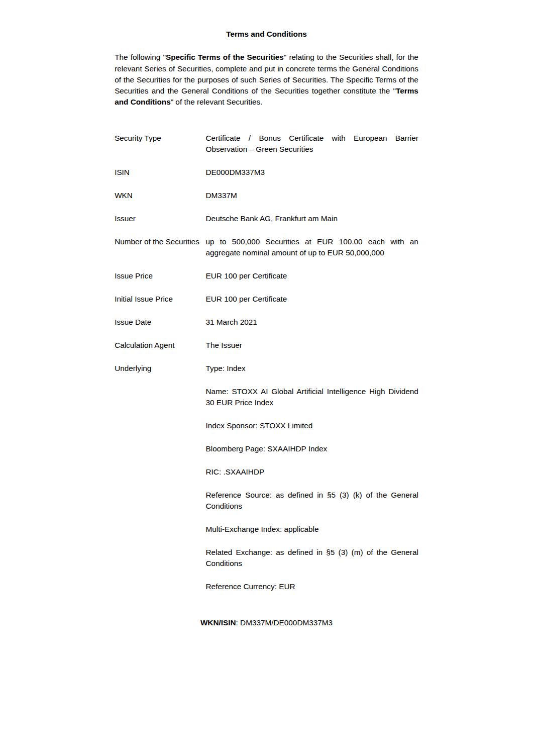Terms and Conditions
The following "Specific Terms of the Securities" relating to the Securities shall, for the relevant Series of Securities, complete and put in concrete terms the General Conditions of the Securities for the purposes of such Series of Securities. The Specific Terms of the Securities and the General Conditions of the Securities together constitute the "Terms and Conditions" of the relevant Securities.
| Security Type | Certificate / Bonus Certificate with European Barrier Observation – Green Securities |
| ISIN | DE000DM337M3 |
| WKN | DM337M |
| Issuer | Deutsche Bank AG, Frankfurt am Main |
| Number of the Securities | up to 500,000 Securities at EUR 100.00 each with an aggregate nominal amount of up to EUR 50,000,000 |
| Issue Price | EUR 100 per Certificate |
| Initial Issue Price | EUR 100 per Certificate |
| Issue Date | 31 March 2021 |
| Calculation Agent | The Issuer |
| Underlying | Type: Index Name: STOXX AI Global Artificial Intelligence High Dividend 30 EUR Price Index Index Sponsor: STOXX Limited Bloomberg Page: SXAAIHDP Index RIC: .SXAAIHDP Reference Source: as defined in §5 (3) (k) of the General Conditions Multi-Exchange Index: applicable Related Exchange: as defined in §5 (3) (m) of the General Conditions Reference Currency: EUR |
WKN/ISIN: DM337M/DE000DM337M3